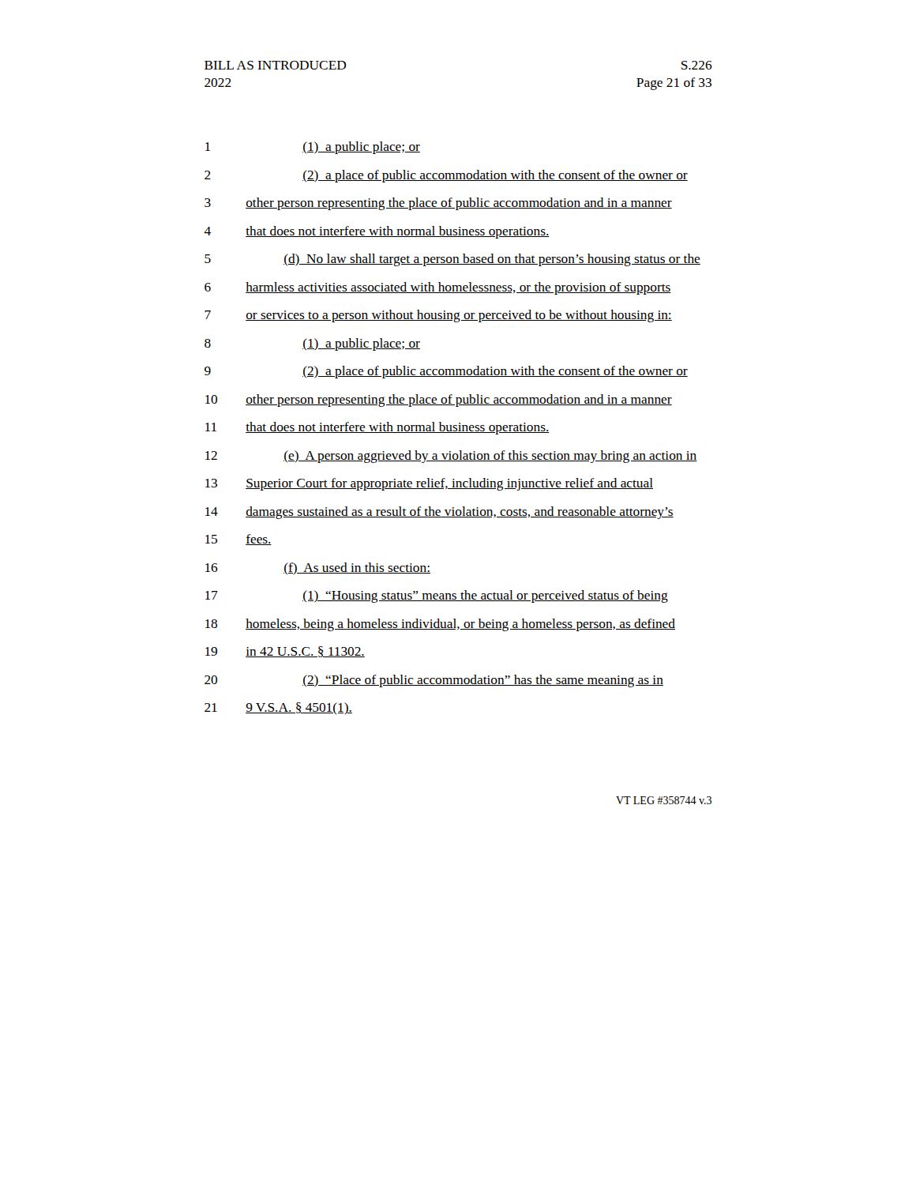BILL AS INTRODUCED
2022
S.226
Page 21 of 33
| 1 | (1) a public place; or |
| 2 | (2) a place of public accommodation with the consent of the owner or |
| 3 | other person representing the place of public accommodation and in a manner |
| 4 | that does not interfere with normal business operations. |
| 5 | (d) No law shall target a person based on that person’s housing status or the |
| 6 | harmless activities associated with homelessness, or the provision of supports |
| 7 | or services to a person without housing or perceived to be without housing in: |
| 8 | (1) a public place; or |
| 9 | (2) a place of public accommodation with the consent of the owner or |
| 10 | other person representing the place of public accommodation and in a manner |
| 11 | that does not interfere with normal business operations. |
| 12 | (e) A person aggrieved by a violation of this section may bring an action in |
| 13 | Superior Court for appropriate relief, including injunctive relief and actual |
| 14 | damages sustained as a result of the violation, costs, and reasonable attorney’s |
| 15 | fees. |
| 16 | (f) As used in this section: |
| 17 | (1) “Housing status” means the actual or perceived status of being |
| 18 | homeless, being a homeless individual, or being a homeless person, as defined |
| 19 | in 42 U.S.C. § 11302. |
| 20 | (2) “Place of public accommodation” has the same meaning as in |
| 21 | 9 V.S.A. § 4501(1). |
VT LEG #358744 v.3